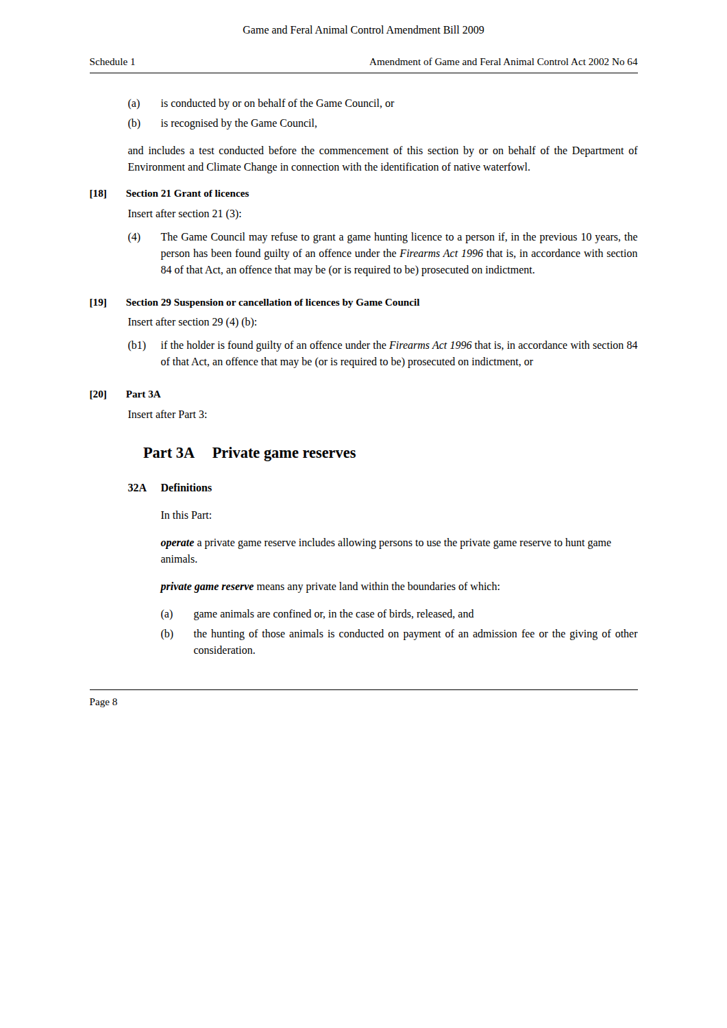Game and Feral Animal Control Amendment Bill 2009
Schedule 1 Amendment of Game and Feral Animal Control Act 2002 No 64
(a) is conducted by or on behalf of the Game Council, or
(b) is recognised by the Game Council,
and includes a test conducted before the commencement of this section by or on behalf of the Department of Environment and Climate Change in connection with the identification of native waterfowl.
[18] Section 21 Grant of licences
Insert after section 21 (3):
(4) The Game Council may refuse to grant a game hunting licence to a person if, in the previous 10 years, the person has been found guilty of an offence under the Firearms Act 1996 that is, in accordance with section 84 of that Act, an offence that may be (or is required to be) prosecuted on indictment.
[19] Section 29 Suspension or cancellation of licences by Game Council
Insert after section 29 (4) (b):
(b1) if the holder is found guilty of an offence under the Firearms Act 1996 that is, in accordance with section 84 of that Act, an offence that may be (or is required to be) prosecuted on indictment, or
[20] Part 3A
Insert after Part 3:
Part 3APrivate game reserves
32ADefinitions
In this Part:
operate a private game reserve includes allowing persons to use the private game reserve to hunt game animals.
private game reserve means any private land within the boundaries of which:
(a) game animals are confined or, in the case of birds, released, and
(b) the hunting of those animals is conducted on payment of an admission fee or the giving of other consideration.
Page 8